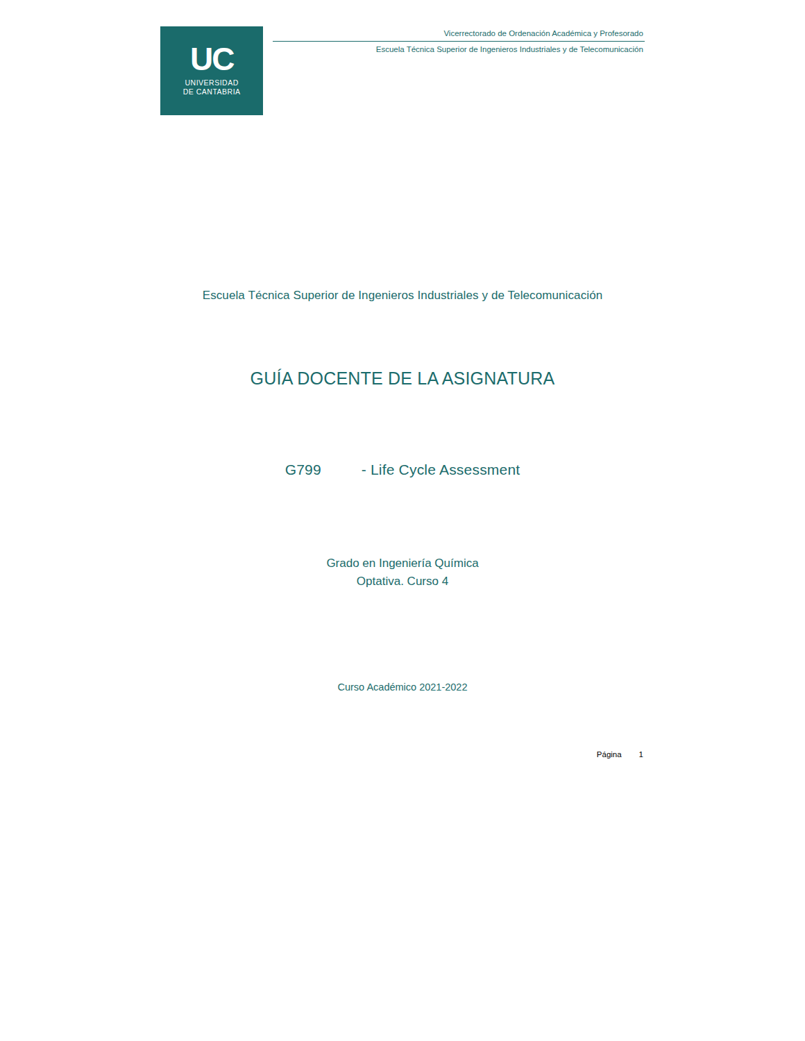UC
UNIVERSIDAD
DE CANTABRIA
Vicerrectorado de Ordenación Académica y Profesorado
Escuela Técnica Superior de Ingenieros Industriales y de Telecomunicación
Escuela Técnica Superior de Ingenieros Industriales y de Telecomunicación
GUÍA DOCENTE DE LA ASIGNATURA
G799- Life Cycle Assessment
Grado en Ingeniería Química
Optativa. Curso 4
Curso Académico 2021-2022
Página 1